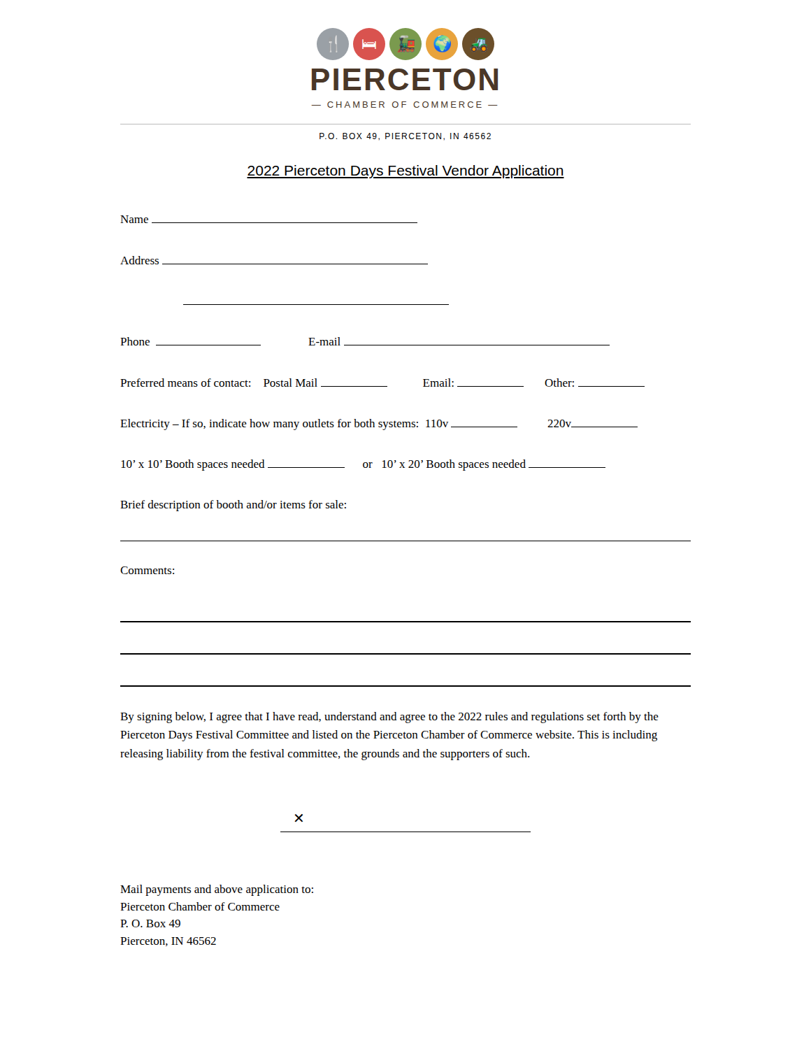🍴
🛏
🚂
🌍
🚜
PIERCETON
CHAMBER OF COMMERCE
P.O. BOX 49, PIERCETON, IN 46562
2022 Pierceton Days Festival Vendor Application
Name
Address
Phone E-mail
Preferred means of contact: Postal Mail Email: Other:
Electricity – If so, indicate how many outlets for both systems: 110v 220v
10’ x 10’ Booth spaces needed or 10’ x 20’ Booth spaces needed
Brief description of booth and/or items for sale:
Comments:
By signing below, I agree that I have read, understand and agree to the 2022 rules and regulations set forth by the Pierceton Days Festival Committee and listed on the Pierceton Chamber of Commerce website. This is including releasing liability from the festival committee, the grounds and the supporters of such.
✕
Mail payments and above application to:
Pierceton Chamber of Commerce
P. O. Box 49
Pierceton, IN 46562